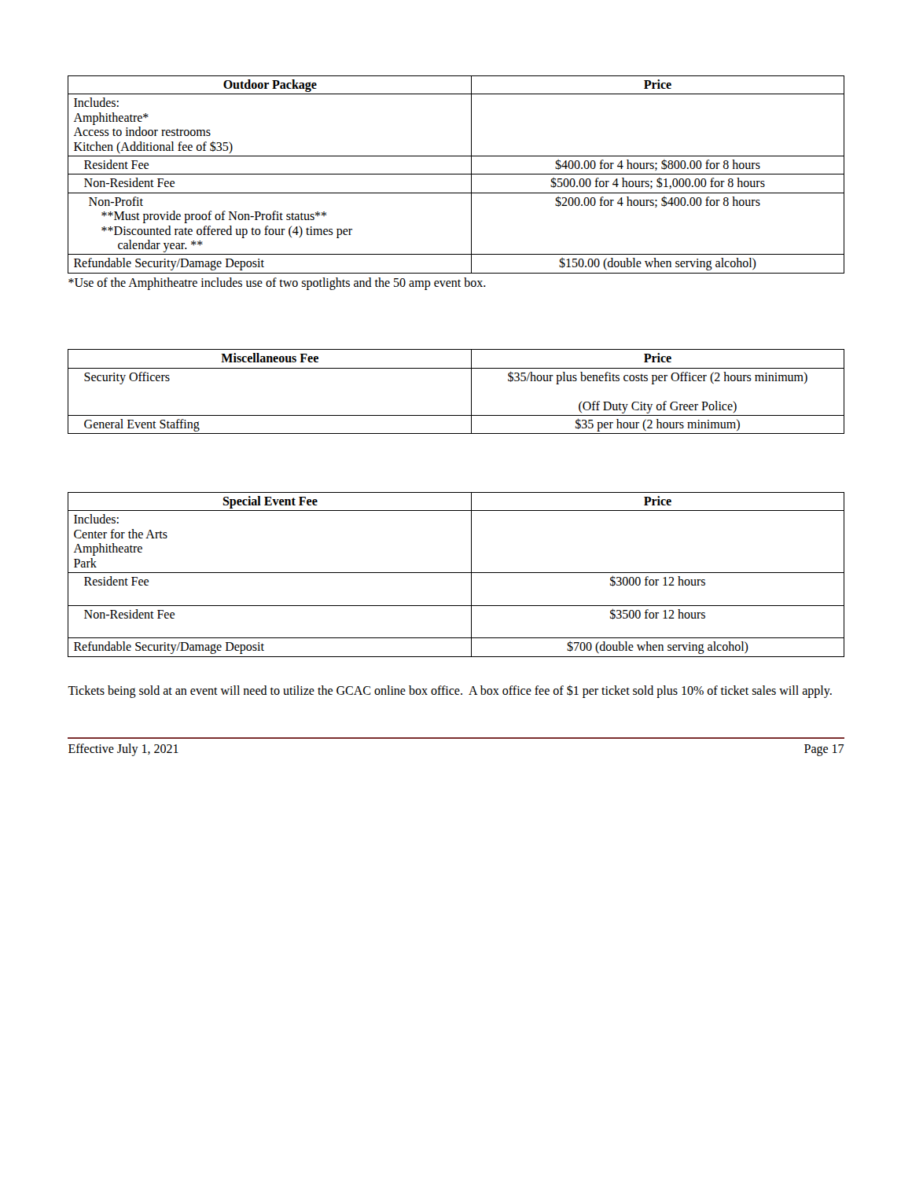| Outdoor Package | Price |
| --- | --- |
| Includes: Amphitheatre* Access to indoor restrooms Kitchen (Additional fee of $35) | |
| Resident Fee | $400.00 for 4 hours; $800.00 for 8 hours |
| Non-Resident Fee | $500.00 for 4 hours; $1,000.00 for 8 hours |
| Non-Profit **Must provide proof of Non-Profit status** **Discounted rate offered up to four (4) times per calendar year. ** | $200.00 for 4 hours; $400.00 for 8 hours |
| Refundable Security/Damage Deposit | $150.00 (double when serving alcohol) |
*Use of the Amphitheatre includes use of two spotlights and the 50 amp event box.
| Miscellaneous Fee | Price |
| --- | --- |
| Security Officers | $35/hour plus benefits costs per Officer (2 hours minimum) (Off Duty City of Greer Police) |
| General Event Staffing | $35 per hour (2 hours minimum) |
| Special Event Fee | Price |
| --- | --- |
| Includes: Center for the Arts Amphitheatre Park | |
| Resident Fee | $3000 for 12 hours |
| Non-Resident Fee | $3500 for 12 hours |
| Refundable Security/Damage Deposit | $700 (double when serving alcohol) |
Tickets being sold at an event will need to utilize the GCAC online box office. A box office fee of $1 per ticket sold plus 10% of ticket sales will apply.
Effective July 1, 2021 Page 17